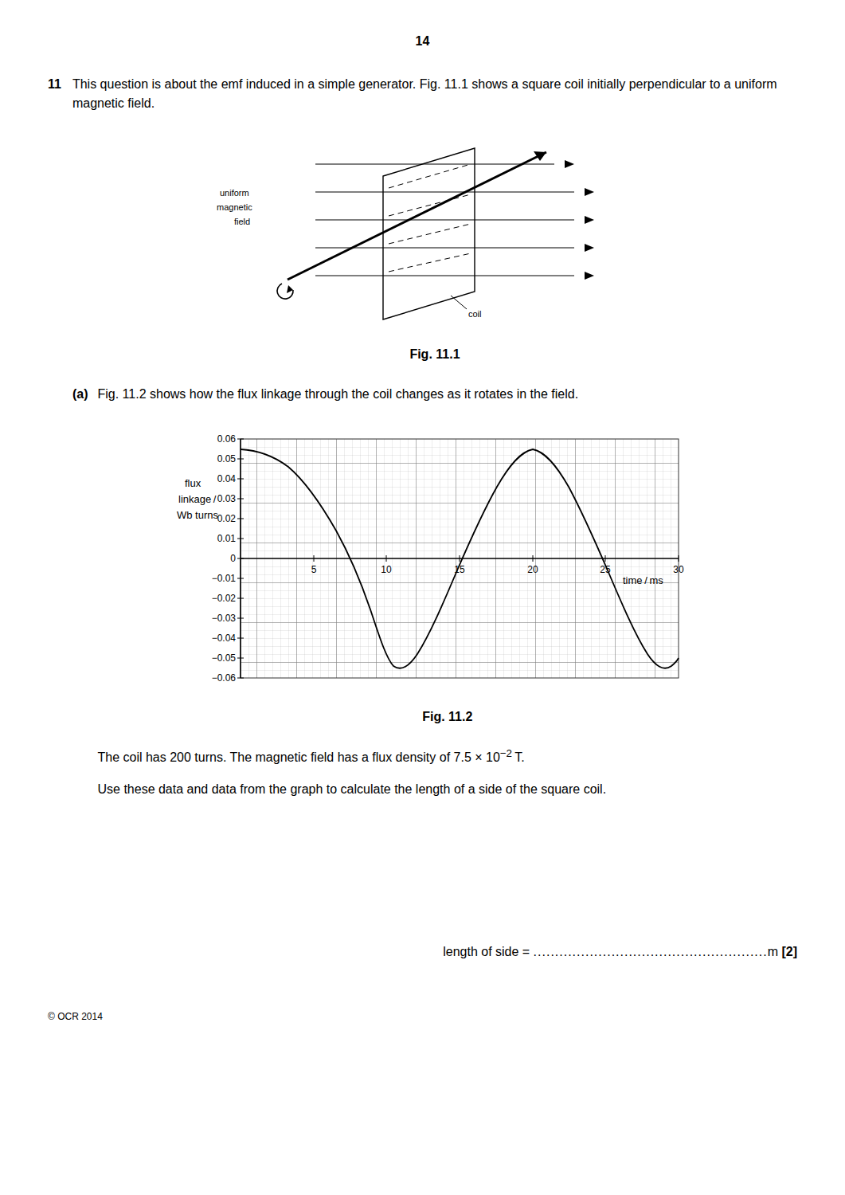14
11
This question is about the emf induced in a simple generator. Fig. 11.1 shows a square coil initially perpendicular to a uniform magnetic field.
uniform magnetic field coil
Fig. 11.1
(a)
Fig. 11.2 shows how the flux linkage through the coil changes as it rotates in the field.
0.06 0.05 0.04 0.03 0.02 0.01 0 −0.01 −0.02 −0.03 −0.04 −0.05 −0.06 5 10 15 20 25 30 flux linkage / Wb turns time / ms
Fig. 11.2
The coil has 200 turns. The magnetic field has a flux density of 7.5 × 10−2 T.
Use these data and data from the graph to calculate the length of a side of the square coil.
length of side = ...................................................... m [2]
© OCR 2014